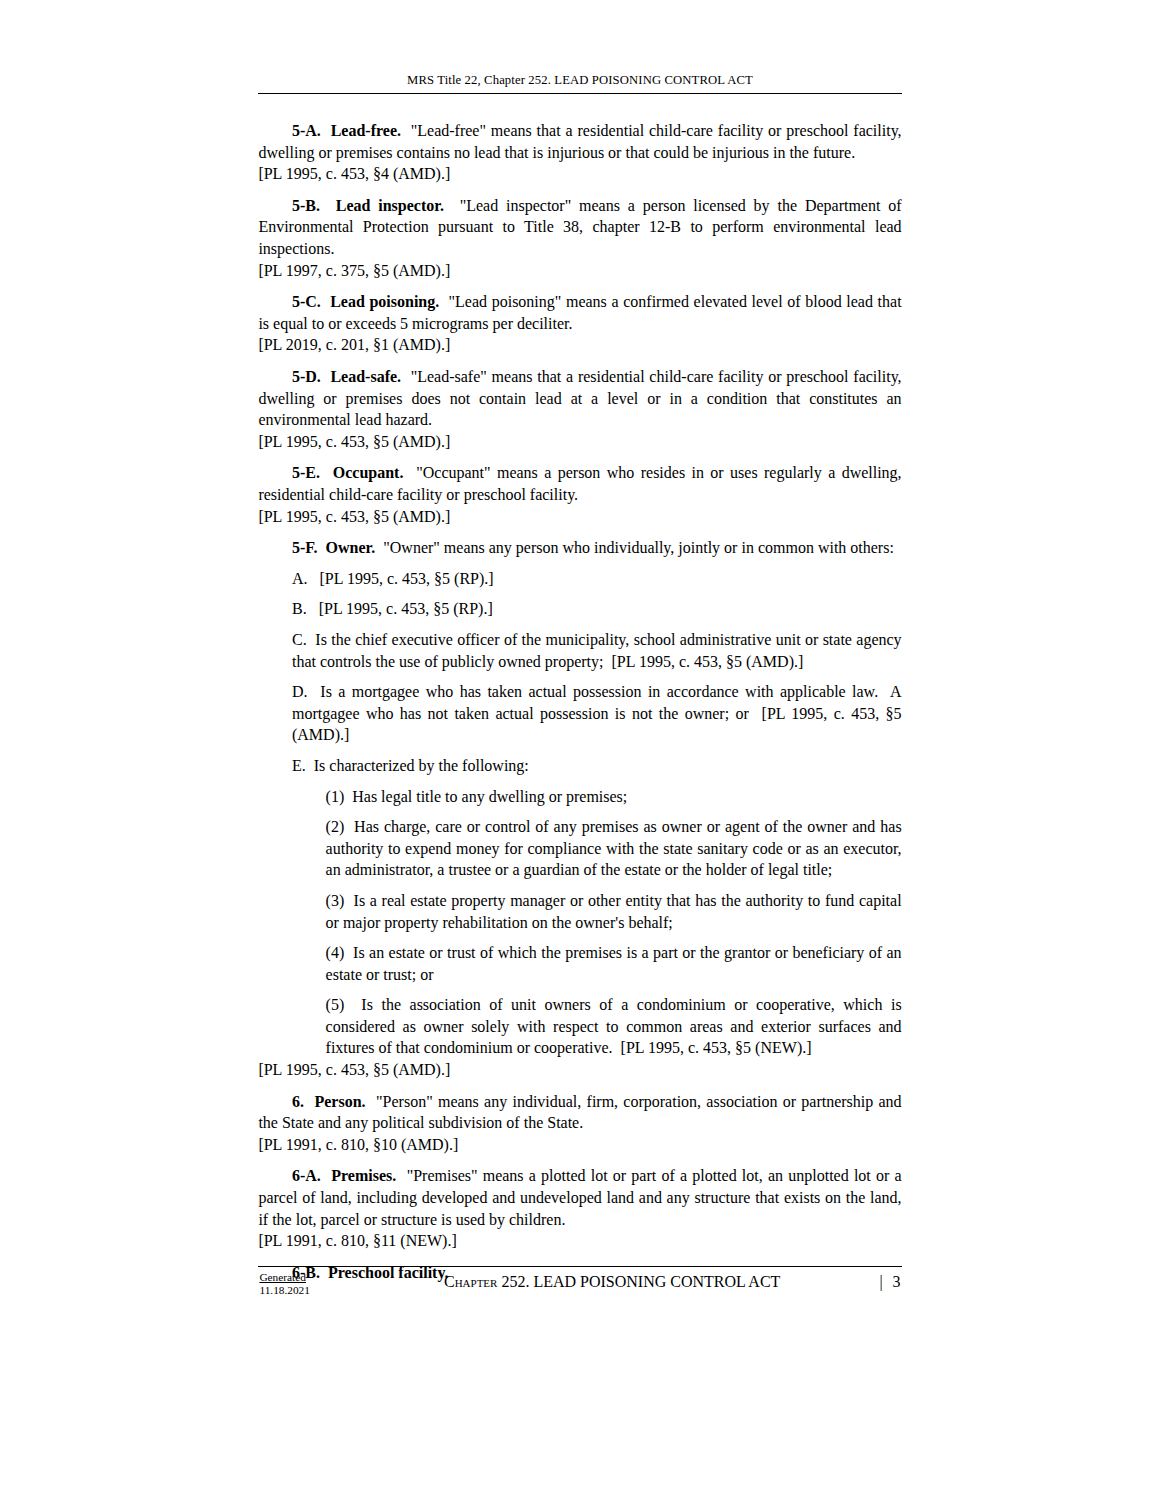MRS Title 22, Chapter 252. LEAD POISONING CONTROL ACT
5-A. Lead-free. "Lead-free" means that a residential child-care facility or preschool facility, dwelling or premises contains no lead that is injurious or that could be injurious in the future.
[PL 1995, c. 453, §4 (AMD).]
5-B. Lead inspector. "Lead inspector" means a person licensed by the Department of Environmental Protection pursuant to Title 38, chapter 12-B to perform environmental lead inspections.
[PL 1997, c. 375, §5 (AMD).]
5-C. Lead poisoning. "Lead poisoning" means a confirmed elevated level of blood lead that is equal to or exceeds 5 micrograms per deciliter.
[PL 2019, c. 201, §1 (AMD).]
5-D. Lead-safe. "Lead-safe" means that a residential child-care facility or preschool facility, dwelling or premises does not contain lead at a level or in a condition that constitutes an environmental lead hazard.
[PL 1995, c. 453, §5 (AMD).]
5-E. Occupant. "Occupant" means a person who resides in or uses regularly a dwelling, residential child-care facility or preschool facility.
[PL 1995, c. 453, §5 (AMD).]
5-F. Owner. "Owner" means any person who individually, jointly or in common with others:
A. [PL 1995, c. 453, §5 (RP).]
B. [PL 1995, c. 453, §5 (RP).]
C. Is the chief executive officer of the municipality, school administrative unit or state agency that controls the use of publicly owned property; [PL 1995, c. 453, §5 (AMD).]
D. Is a mortgagee who has taken actual possession in accordance with applicable law. A mortgagee who has not taken actual possession is not the owner; or [PL 1995, c. 453, §5 (AMD).]
E. Is characterized by the following:
(1) Has legal title to any dwelling or premises;
(2) Has charge, care or control of any premises as owner or agent of the owner and has authority to expend money for compliance with the state sanitary code or as an executor, an administrator, a trustee or a guardian of the estate or the holder of legal title;
(3) Is a real estate property manager or other entity that has the authority to fund capital or major property rehabilitation on the owner's behalf;
(4) Is an estate or trust of which the premises is a part or the grantor or beneficiary of an estate or trust; or
(5) Is the association of unit owners of a condominium or cooperative, which is considered as owner solely with respect to common areas and exterior surfaces and fixtures of that condominium or cooperative. [PL 1995, c. 453, §5 (NEW).]
[PL 1995, c. 453, §5 (AMD).]
6. Person. "Person" means any individual, firm, corporation, association or partnership and the State and any political subdivision of the State.
[PL 1991, c. 810, §10 (AMD).]
6-A. Premises. "Premises" means a plotted lot or part of a plotted lot, an unplotted lot or a parcel of land, including developed and undeveloped land and any structure that exists on the land, if the lot, parcel or structure is used by children.
[PL 1991, c. 810, §11 (NEW).]
6-B. Preschool facility.
| Generated 11.18.2021 | Chapter 252. LEAD POISONING CONTROL ACT | / 3 |